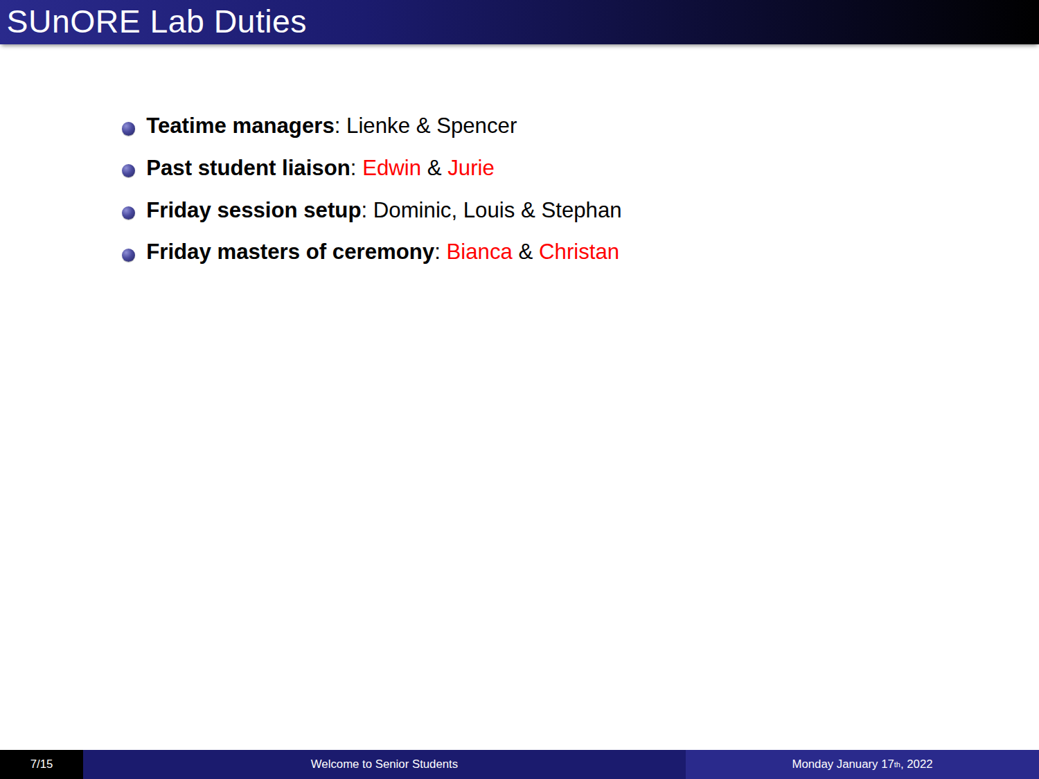SUnORE Lab Duties
Teatime managers: Lienke & Spencer
Past student liaison: Edwin & Jurie
Friday session setup: Dominic, Louis & Stephan
Friday masters of ceremony: Bianca & Christan
7/15
Welcome to Senior Students
Monday January 17th, 2022